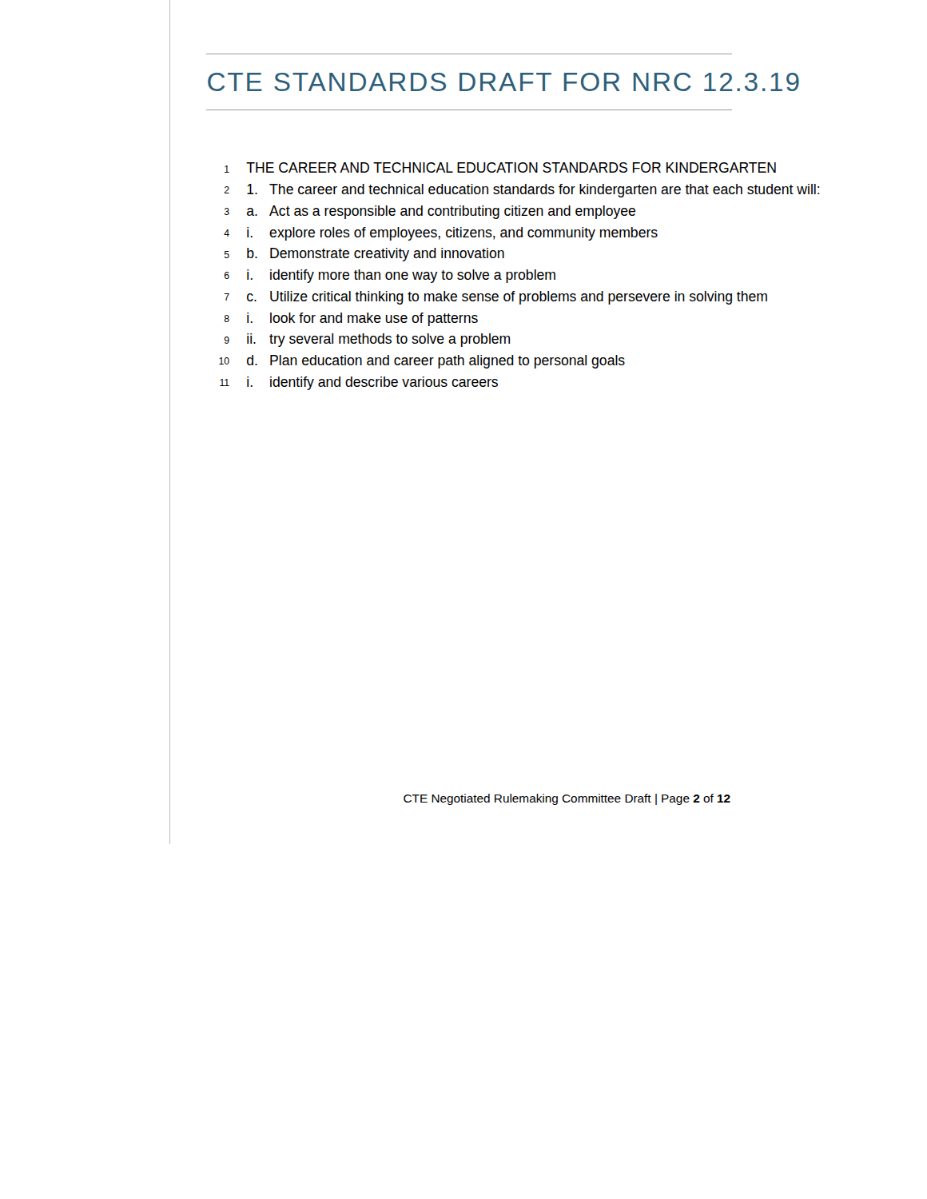CTE STANDARDS DRAFT FOR NRC 12.3.19
THE CAREER AND TECHNICAL EDUCATION STANDARDS FOR KINDERGARTEN
1. The career and technical education standards for kindergarten are that each student will:
a. Act as a responsible and contributing citizen and employee
i. explore roles of employees, citizens, and community members
b. Demonstrate creativity and innovation
i. identify more than one way to solve a problem
c. Utilize critical thinking to make sense of problems and persevere in solving them
i. look for and make use of patterns
ii. try several methods to solve a problem
d. Plan education and career path aligned to personal goals
i. identify and describe various careers
CTE Negotiated Rulemaking Committee Draft | Page 2 of 12